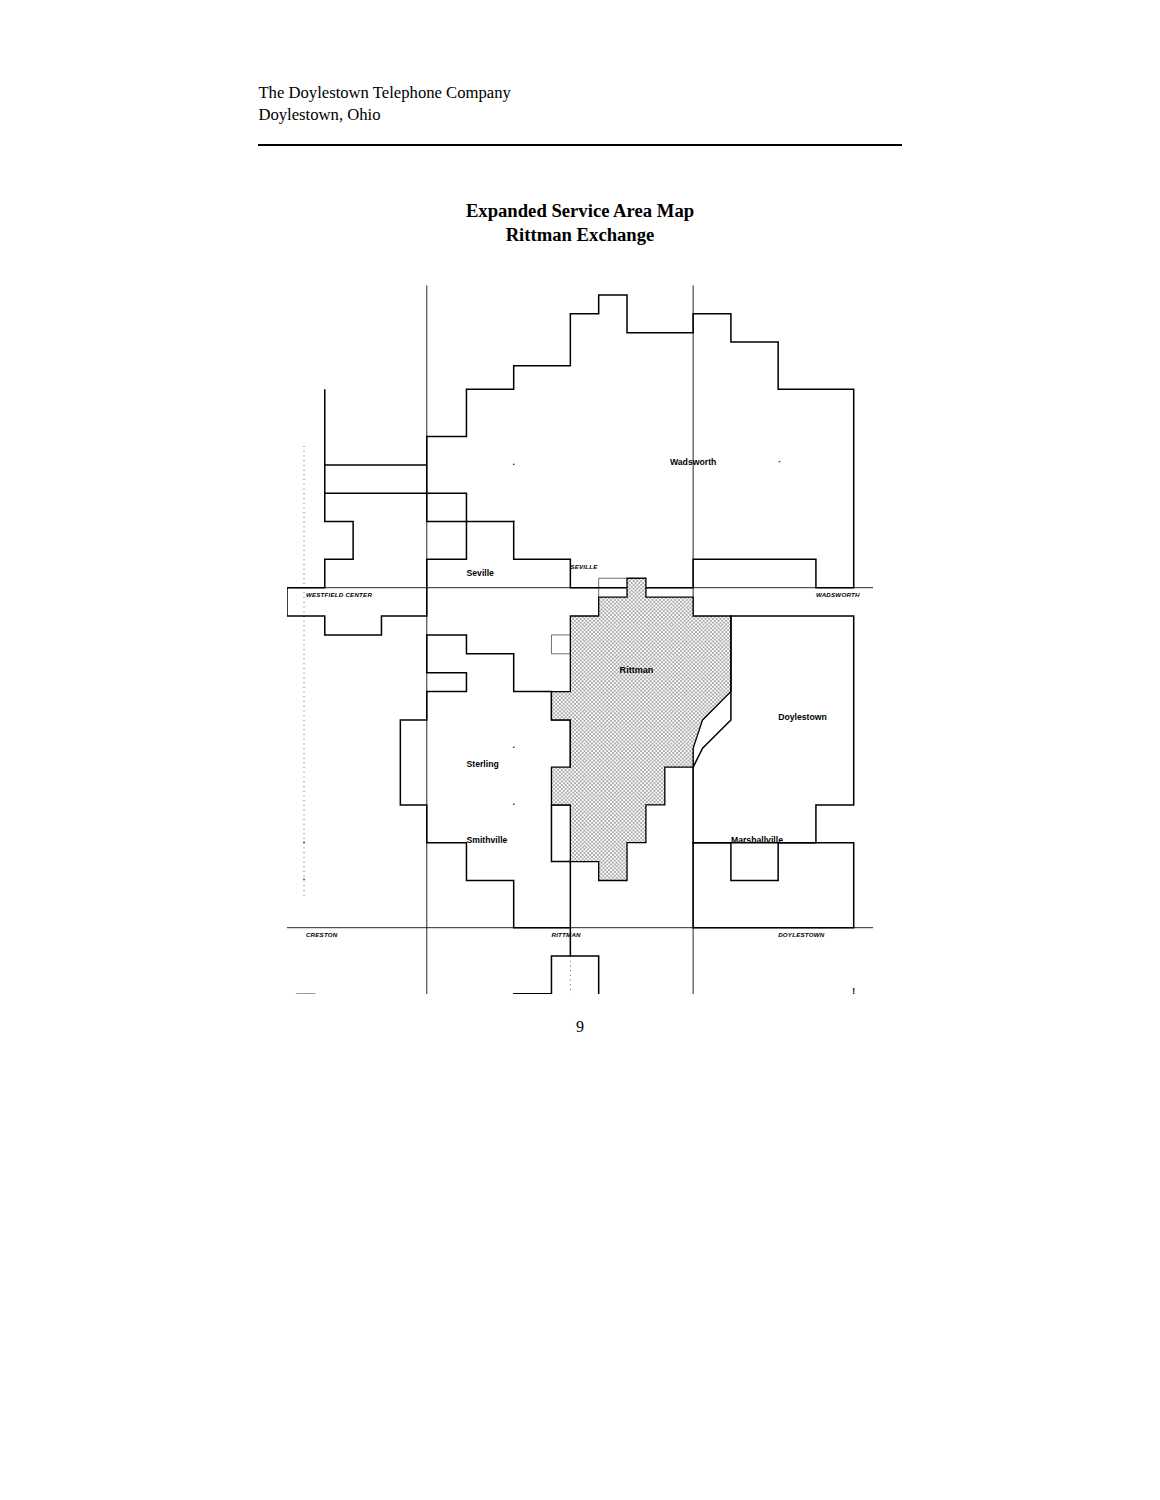The Doylestown Telephone Company Doylestown, Ohio
Expanded Service Area Map
Rittman Exchange
Expanded Service Area Map, Rittman Exchange Map of telephone exchange boundaries showing Wadsworth, Seville, Westfield Center, Sterling, Smithville, Creston, Rittman (shaded), Doylestown and Marshallville areas. Wadsworth · Seville SEVILLE WESTFIELD CENTER WADSWORTH Rittman Doylestown Sterling Smithville Marshallville CRESTON RITTMAN DOYLESTOWN ! : : . . . . . .
9